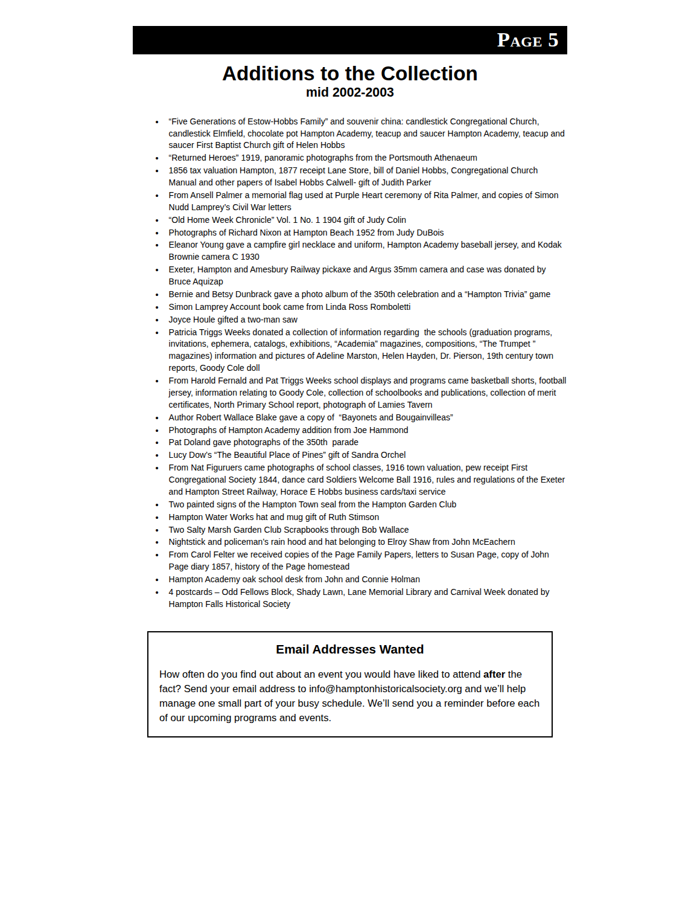Page 5
Additions to the Collection
mid 2002-2003
“Five Generations of Estow-Hobbs Family” and souvenir china: candlestick Congregational Church, candlestick Elmfield, chocolate pot Hampton Academy, teacup and saucer Hampton Academy, teacup and saucer First Baptist Church gift of Helen Hobbs
“Returned Heroes” 1919, panoramic photographs from the Portsmouth Athenaeum
1856 tax valuation Hampton, 1877 receipt Lane Store, bill of Daniel Hobbs, Congregational Church Manual and other papers of Isabel Hobbs Calwell- gift of Judith Parker
From Ansell Palmer a memorial flag used at Purple Heart ceremony of Rita Palmer, and copies of Simon Nudd Lamprey’s Civil War letters
“Old Home Week Chronicle” Vol. 1 No. 1 1904 gift of Judy Colin
Photographs of Richard Nixon at Hampton Beach 1952 from Judy DuBois
Eleanor Young gave a campfire girl necklace and uniform, Hampton Academy baseball jersey, and Kodak Brownie camera C 1930
Exeter, Hampton and Amesbury Railway pickaxe and Argus 35mm camera and case was donated by Bruce Aquizap
Bernie and Betsy Dunbrack gave a photo album of the 350th celebration and a “Hampton Trivia” game
Simon Lamprey Account book came from Linda Ross Romboletti
Joyce Houle gifted a two-man saw
Patricia Triggs Weeks donated a collection of information regarding the schools (graduation programs, invitations, ephemera, catalogs, exhibitions, “Academia” magazines, compositions, “The Trumpet ” magazines) information and pictures of Adeline Marston, Helen Hayden, Dr. Pierson, 19th century town reports, Goody Cole doll
From Harold Fernald and Pat Triggs Weeks school displays and programs came basketball shorts, football jersey, information relating to Goody Cole, collection of schoolbooks and publications, collection of merit certificates, North Primary School report, photograph of Lamies Tavern
Author Robert Wallace Blake gave a copy of “Bayonets and Bougainvilleas”
Photographs of Hampton Academy addition from Joe Hammond
Pat Doland gave photographs of the 350th parade
Lucy Dow’s “The Beautiful Place of Pines” gift of Sandra Orchel
From Nat Figuruers came photographs of school classes, 1916 town valuation, pew receipt First Congregational Society 1844, dance card Soldiers Welcome Ball 1916, rules and regulations of the Exeter and Hampton Street Railway, Horace E Hobbs business cards/taxi service
Two painted signs of the Hampton Town seal from the Hampton Garden Club
Hampton Water Works hat and mug gift of Ruth Stimson
Two Salty Marsh Garden Club Scrapbooks through Bob Wallace
Nightstick and policeman’s rain hood and hat belonging to Elroy Shaw from John McEachern
From Carol Felter we received copies of the Page Family Papers, letters to Susan Page, copy of John Page diary 1857, history of the Page homestead
Hampton Academy oak school desk from John and Connie Holman
4 postcards – Odd Fellows Block, Shady Lawn, Lane Memorial Library and Carnival Week donated by Hampton Falls Historical Society
Email Addresses Wanted
How often do you find out about an event you would have liked to attend after the fact? Send your email address to info@hamptonhistoricalsociety.org and we’ll help manage one small part of your busy schedule. We’ll send you a reminder before each of our upcoming programs and events.